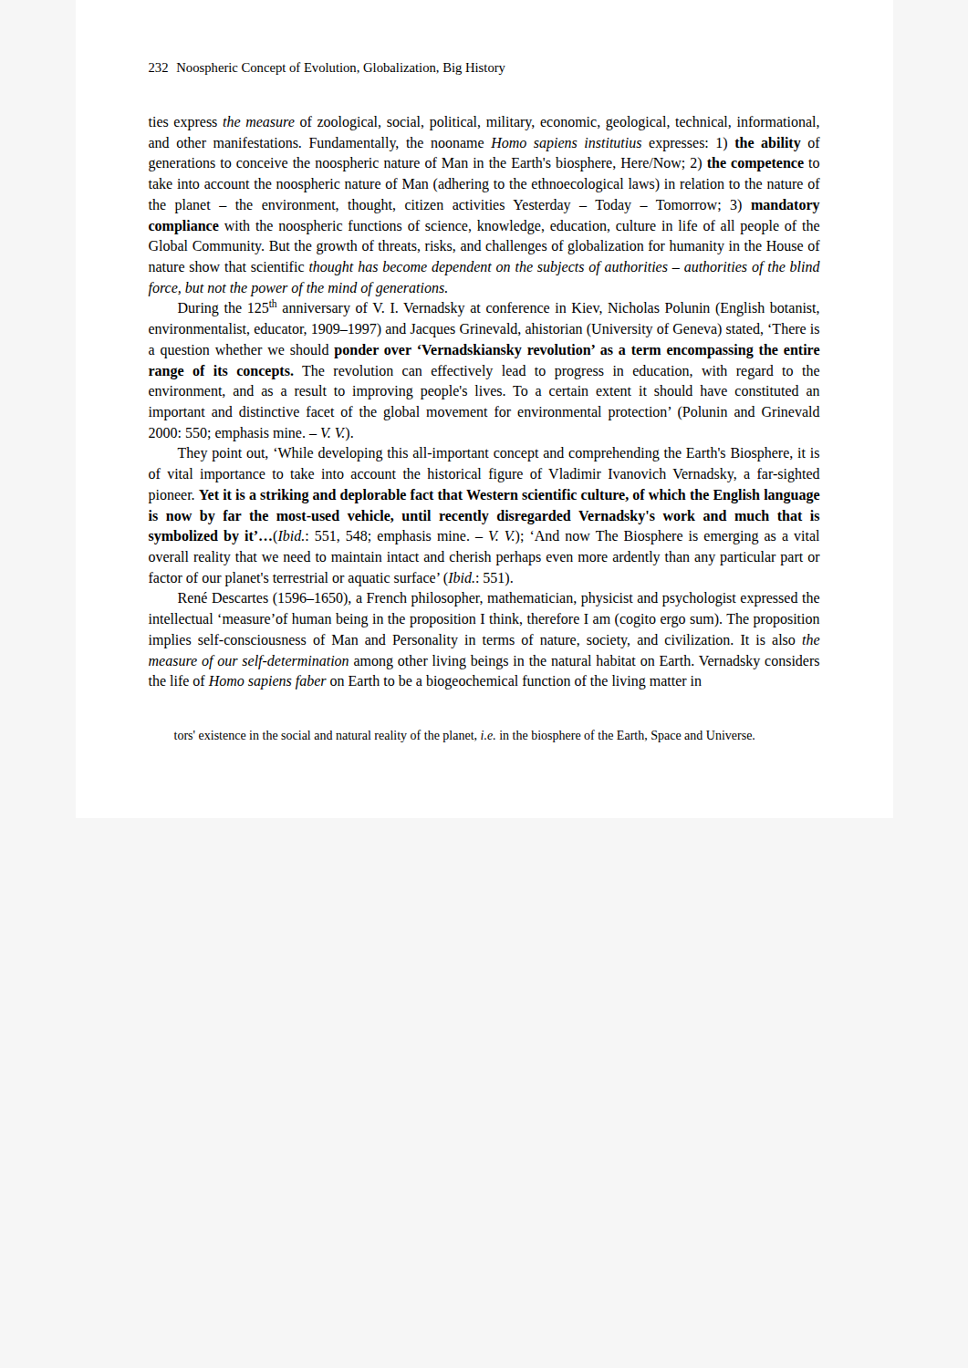232 Noospheric Concept of Evolution, Globalization, Big History
ties express the measure of zoological, social, political, military, economic, geological, technical, informational, and other manifestations. Fundamentally, the nooname Homo sapiens institutius expresses: 1) the ability of generations to conceive the noospheric nature of Man in the Earth's biosphere, Here/Now; 2) the competence to take into account the noospheric nature of Man (adhering to the ethnoecological laws) in relation to the nature of the planet – the environment, thought, citizen activities Yesterday – Today – Tomorrow; 3) mandatory compliance with the noospheric functions of science, knowledge, education, culture in life of all people of the Global Community. But the growth of threats, risks, and challenges of globalization for humanity in the House of nature show that scientific thought has become dependent on the subjects of authorities – authorities of the blind force, but not the power of the mind of generations.
During the 125th anniversary of V. I. Vernadsky at conference in Kiev, Nicholas Polunin (English botanist, environmentalist, educator, 1909–1997) and Jacques Grinevald, ahistorian (University of Geneva) stated, ‘There is a question whether we should ponder over ‘Vernadskiansky revolution’ as a term encompassing the entire range of its concepts. The revolution can effectively lead to progress in education, with regard to the environment, and as a result to improving people's lives. To a certain extent it should have constituted an important and distinctive facet of the global movement for environmental protection’ (Polunin and Grinevald 2000: 550; emphasis mine. – V. V.).
They point out, ‘While developing this all-important concept and comprehending the Earth's Biosphere, it is of vital importance to take into account the historical figure of Vladimir Ivanovich Vernadsky, a far-sighted pioneer. Yet it is a striking and deplorable fact that Western scientific culture, of which the English language is now by far the most-used vehicle, until recently disregarded Vernadsky's work and much that is symbolized by it’…(Ibid.: 551, 548; emphasis mine. – V. V.); ‘And now The Biosphere is emerging as a vital overall reality that we need to maintain intact and cherish perhaps even more ardently than any particular part or factor of our planet's terrestrial or aquatic surface’ (Ibid.: 551).
René Descartes (1596–1650), a French philosopher, mathematician, physicist and psychologist expressed the intellectual ‘measure’of human being in the proposition I think, therefore I am (cogito ergo sum). The proposition implies self-consciousness of Man and Personality in terms of nature, society, and civilization. It is also the measure of our self-determination among other living beings in the natural habitat on Earth. Vernadsky considers the life of Homo sapiens faber on Earth to be a biogeochemical function of the living matter in
tors' existence in the social and natural reality of the planet, i.e. in the biosphere of the Earth, Space and Universe.